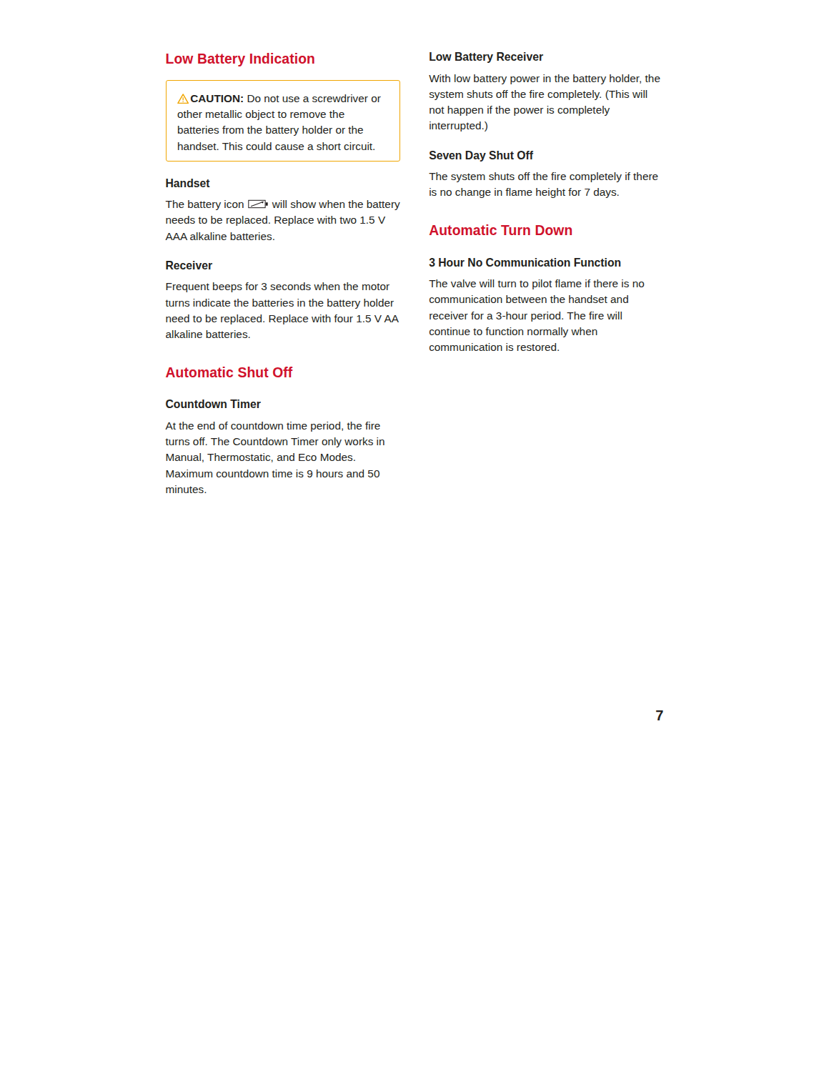Low Battery Indication
CAUTION: Do not use a screwdriver or other metallic object to remove the batteries from the battery holder or the handset. This could cause a short circuit.
Handset
The battery icon will show when the battery needs to be replaced. Replace with two 1.5 V AAA alkaline batteries.
Receiver
Frequent beeps for 3 seconds when the motor turns indicate the batteries in the battery holder need to be replaced. Replace with four 1.5 V AA alkaline batteries.
Automatic Shut Off
Countdown Timer
At the end of countdown time period, the fire turns off. The Countdown Timer only works in Manual, Thermostatic, and Eco Modes. Maximum countdown time is 9 hours and 50 minutes.
Low Battery Receiver
With low battery power in the battery holder, the system shuts off the fire completely. (This will not happen if the power is completely interrupted.)
Seven Day Shut Off
The system shuts off the fire completely if there is no change in flame height for 7 days.
Automatic Turn Down
3 Hour No Communication Function
The valve will turn to pilot flame if there is no communication between the handset and receiver for a 3-hour period. The fire will continue to function normally when communication is restored.
7